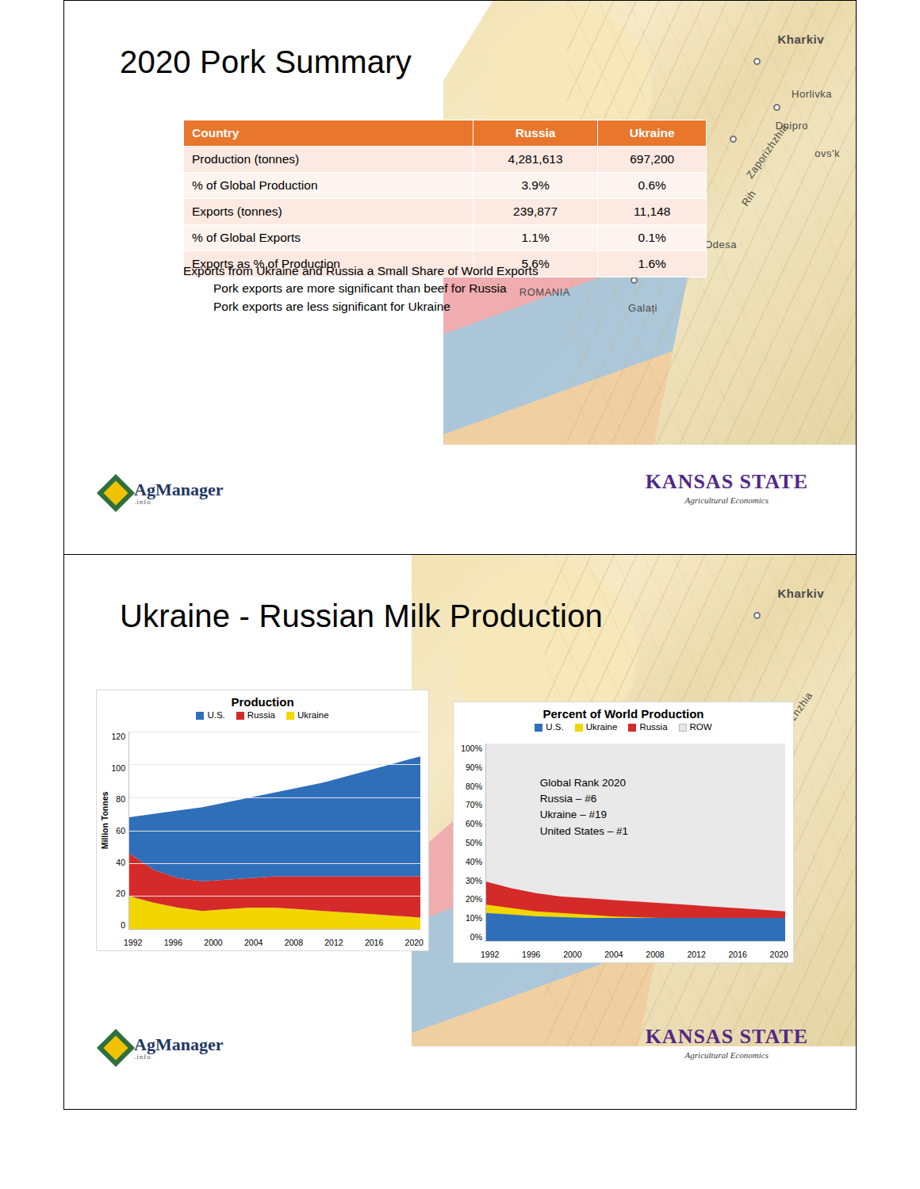Kharkiv Horlivka Dnipro ovs'k Zaporizhzhia Rih (Krivoy Rog) Odesa MOLDOVA Chișinău ROMANIA Galați
2020 Pork Summary
| Country | Russia | Ukraine |
| --- | --- | --- |
| Production (tonnes) | 4,281,613 | 697,200 |
| % of Global Production | 3.9% | 0.6% |
| Exports (tonnes) | 239,877 | 11,148 |
| % of Global Exports | 1.1% | 0.1% |
| Exports as % of Production | 5.6% | 1.6% |
Exports from Ukraine and Russia a Small Share of World Exports
Pork exports are more significant than beef for Russia
Pork exports are less significant for Ukraine
AgManager.info
Kansas State
Agricultural Economics
Kharkiv zhzhia UM
Ukraine - Russian Milk Production
Production
U.S. Russia Ukraine
Million Tonnes
120100806040200
19921996200020042008201220162020
Percent of World Production
U.S. Ukraine Russia ROW
100% 90% 80% 70% 60% 50% 40% 30% 20% 10% 0%
Global Rank 2020
Russia – #6
Ukraine – #19
United States – #1
19921996200020042008201220162020
AgManager.info
Kansas State
Agricultural Economics